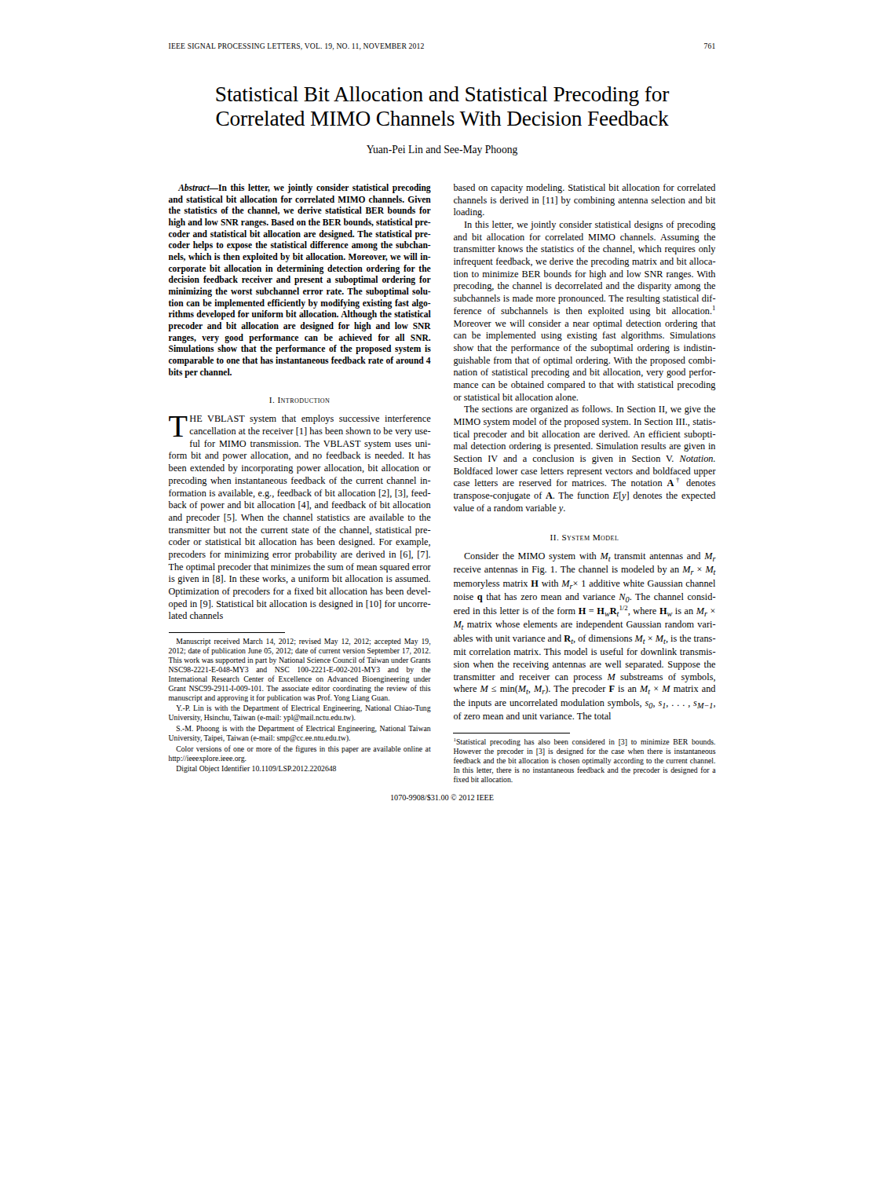IEEE Signal Processing Letters, Vol. 19, No. 11, November 2012
761
Statistical Bit Allocation and Statistical Precoding for
Correlated MIMO Channels With Decision Feedback
Yuan-Pei Lin and See-May Phoong
Abstract—In this letter, we jointly consider statistical precoding and statistical bit allocation for correlated MIMO channels. Given the statistics of the channel, we derive statistical BER bounds for high and low SNR ranges. Based on the BER bounds, statistical precoder and statistical bit allocation are designed. The statistical precoder helps to expose the statistical difference among the subchannels, which is then exploited by bit allocation. Moreover, we will incorporate bit allocation in determining detection ordering for the decision feedback receiver and present a suboptimal ordering for minimizing the worst subchannel error rate. The suboptimal solution can be implemented efficiently by modifying existing fast algorithms developed for uniform bit allocation. Although the statistical precoder and bit allocation are designed for high and low SNR ranges, very good performance can be achieved for all SNR. Simulations show that the performance of the proposed system is comparable to one that has instantaneous feedback rate of around 4 bits per channel.
I. Introduction
THE VBLAST system that employs successive interference cancellation at the receiver [1] has been shown to be very useful for MIMO transmission. The VBLAST system uses uniform bit and power allocation, and no feedback is needed. It has been extended by incorporating power allocation, bit allocation or precoding when instantaneous feedback of the current channel information is available, e.g., feedback of bit allocation [2], [3], feedback of power and bit allocation [4], and feedback of bit allocation and precoder [5]. When the channel statistics are available to the transmitter but not the current state of the channel, statistical precoder or statistical bit allocation has been designed. For example, precoders for minimizing error probability are derived in [6], [7]. The optimal precoder that minimizes the sum of mean squared error is given in [8]. In these works, a uniform bit allocation is assumed. Optimization of precoders for a fixed bit allocation has been developed in [9]. Statistical bit allocation is designed in [10] for uncorrelated channels
Manuscript received March 14, 2012; revised May 12, 2012; accepted May 19, 2012; date of publication June 05, 2012; date of current version September 17, 2012. This work was supported in part by National Science Council of Taiwan under Grants NSC98-2221-E-048-MY3 and NSC 100-2221-E-002-201-MY3 and by the International Research Center of Excellence on Advanced Bioengineering under Grant NSC99-2911-I-009-101. The associate editor coordinating the review of this manuscript and approving it for publication was Prof. Yong Liang Guan.
Y.-P. Lin is with the Department of Electrical Engineering, National Chiao-Tung University, Hsinchu, Taiwan (e-mail: ypl@mail.nctu.edu.tw).
S.-M. Phoong is with the Department of Electrical Engineering, National Taiwan University, Taipei, Taiwan (e-mail: smp@cc.ee.ntu.edu.tw).
Color versions of one or more of the figures in this paper are available online at http://ieeexplore.ieee.org.
Digital Object Identifier 10.1109/LSP.2012.2202648
based on capacity modeling. Statistical bit allocation for correlated channels is derived in [11] by combining antenna selection and bit loading.
In this letter, we jointly consider statistical designs of precoding and bit allocation for correlated MIMO channels. Assuming the transmitter knows the statistics of the channel, which requires only infrequent feedback, we derive the precoding matrix and bit allocation to minimize BER bounds for high and low SNR ranges. With precoding, the channel is decorrelated and the disparity among the subchannels is made more pronounced. The resulting statistical difference of subchannels is then exploited using bit allocation.1 Moreover we will consider a near optimal detection ordering that can be implemented using existing fast algorithms. Simulations show that the performance of the suboptimal ordering is indistinguishable from that of optimal ordering. With the proposed combination of statistical precoding and bit allocation, very good performance can be obtained compared to that with statistical precoding or statistical bit allocation alone.
The sections are organized as follows. In Section II, we give the MIMO system model of the proposed system. In Section III., statistical precoder and bit allocation are derived. An efficient suboptimal detection ordering is presented. Simulation results are given in Section IV and a conclusion is given in Section V. Notation. Boldfaced lower case letters represent vectors and boldfaced upper case letters are reserved for matrices. The notation A† denotes transpose-conjugate of A. The function E[y] denotes the expected value of a random variable y.
II. System Model
Consider the MIMO system with Mt transmit antennas and Mr receive antennas in Fig. 1. The channel is modeled by an Mr × Mt memoryless matrix H with Mr× 1 additive white Gaussian channel noise q that has zero mean and variance N0. The channel considered in this letter is of the form H = HwRt1/2, where Hw is an Mr × Mt matrix whose elements are independent Gaussian random variables with unit variance and Rt, of dimensions Mt × Mt, is the transmit correlation matrix. This model is useful for downlink transmission when the receiving antennas are well separated. Suppose the transmitter and receiver can process M substreams of symbols, where M ≤ min(Mt, Mr). The precoder F is an Mt × M matrix and the inputs are uncorrelated modulation symbols, s0, s1, . . . , sM−1, of zero mean and unit variance. The total
1 Statistical precoding has also been considered in [3] to minimize BER bounds. However the precoder in [3] is designed for the case when there is instantaneous feedback and the bit allocation is chosen optimally according to the current channel. In this letter, there is no instantaneous feedback and the precoder is designed for a fixed bit allocation.
1070-9908/$31.00 © 2012 IEEE